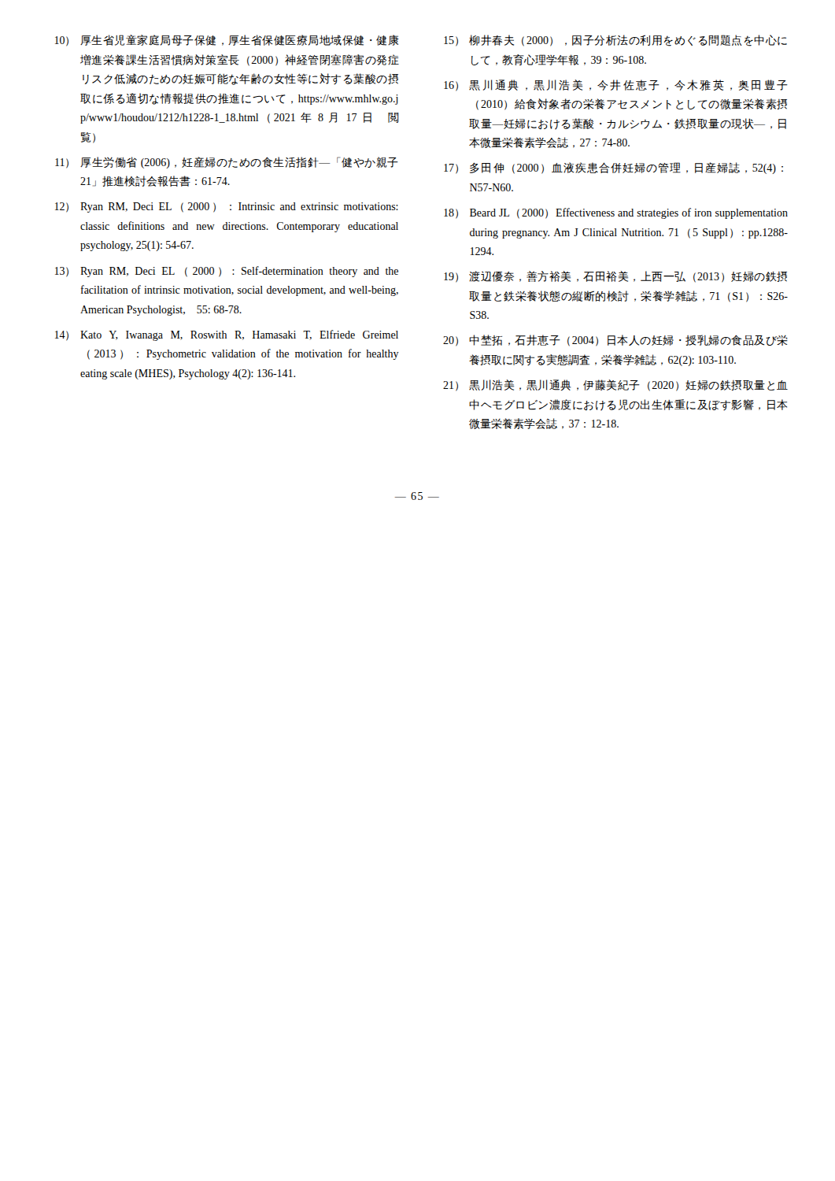10） 厚生省児童家庭局母子保健，厚生省保健医療局地域保健・健康増進栄養課生活習慣病対策室長（2000）神経管閉塞障害の発症リスク低減のための妊娠可能な年齢の女性等に対する葉酸の摂取に係る適切な情報提供の推進について，https://www.mhlw.go.jp/www1/houdou/1212/h1228-1_18.html（2021 年 8 月 17 日　閲覧）
11） 厚生労働省 (2006)，妊産婦のための食生活指針—「健やか親子 21」推進検討会報告書：61-74.
12） Ryan RM, Deci EL（2000）：Intrinsic and extrinsic motivations: classic definitions and new directions. Contemporary educational psychology, 25(1): 54-67.
13） Ryan RM, Deci EL（2000）: Self-determination theory and the facilitation of intrinsic motivation, social development, and well-being, American Psychologist,　55: 68-78.
14） Kato Y, Iwanaga M, Roswith R, Hamasaki T, Elfriede Greimel（2013）：Psychometric validation of the motivation for healthy eating scale (MHES), Psychology 4(2): 136-141.
15） 柳井春夫（2000），因子分析法の利用をめぐる問題点を中心にして，教育心理学年報，39：96-108.
16） 黒川通典，黒川浩美，今井佐恵子，今木雅英，奥田豊子（2010）給食対象者の栄養アセスメントとしての微量栄養素摂取量—妊婦における葉酸・カルシウム・鉄摂取量の現状—，日本微量栄養素学会誌，27：74-80.
17） 多田伸（2000）血液疾患合併妊婦の管理，日産婦誌，52(4)： N57-N60.
18） Beard JL（2000）Effectiveness and strategies of iron supplementation during pregnancy. Am J Clinical Nutrition. 71（5 Suppl）: pp.1288-1294.
19） 渡辺優奈，善方裕美，石田裕美，上西一弘（2013）妊婦の鉄摂取量と鉄栄養状態の縦断的検討，栄養学雑誌，71（S1）：S26-S38.
20） 中埜拓，石井恵子（2004）日本人の妊婦・授乳婦の食品及び栄養摂取に関する実態調査，栄養学雑誌，62(2): 103-110.
21） 黒川浩美，黒川通典，伊藤美紀子（2020）妊婦の鉄摂取量と血中ヘモグロビン濃度における児の出生体重に及ぼす影響，日本微量栄養素学会誌，37：12-18.
— 65 —